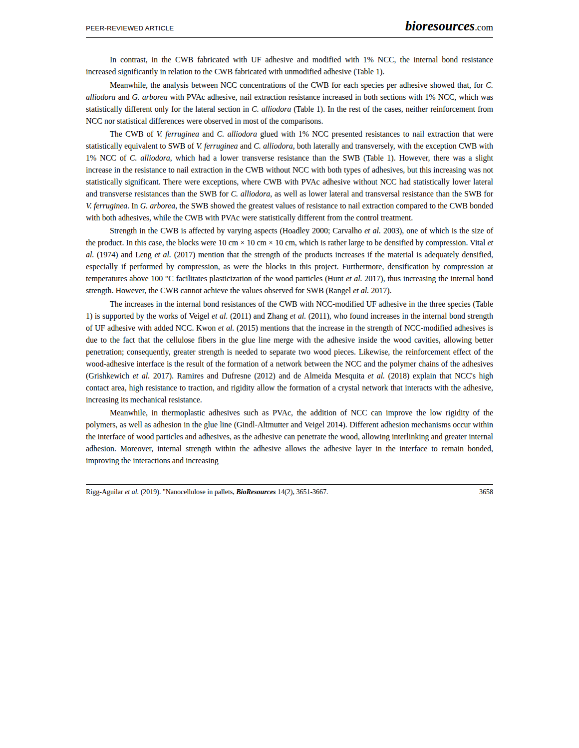PEER-REVIEWED ARTICLE bioresources.com
In contrast, in the CWB fabricated with UF adhesive and modified with 1% NCC, the internal bond resistance increased significantly in relation to the CWB fabricated with unmodified adhesive (Table 1).
Meanwhile, the analysis between NCC concentrations of the CWB for each species per adhesive showed that, for C. alliodora and G. arborea with PVAc adhesive, nail extraction resistance increased in both sections with 1% NCC, which was statistically different only for the lateral section in C. alliodora (Table 1). In the rest of the cases, neither reinforcement from NCC nor statistical differences were observed in most of the comparisons.
The CWB of V. ferruginea and C. alliodora glued with 1% NCC presented resistances to nail extraction that were statistically equivalent to SWB of V. ferruginea and C. alliodora, both laterally and transversely, with the exception CWB with 1% NCC of C. alliodora, which had a lower transverse resistance than the SWB (Table 1). However, there was a slight increase in the resistance to nail extraction in the CWB without NCC with both types of adhesives, but this increasing was not statistically significant. There were exceptions, where CWB with PVAc adhesive without NCC had statistically lower lateral and transverse resistances than the SWB for C. alliodora, as well as lower lateral and transversal resistance than the SWB for V. ferruginea. In G. arborea, the SWB showed the greatest values of resistance to nail extraction compared to the CWB bonded with both adhesives, while the CWB with PVAc were statistically different from the control treatment.
Strength in the CWB is affected by varying aspects (Hoadley 2000; Carvalho et al. 2003), one of which is the size of the product. In this case, the blocks were 10 cm × 10 cm × 10 cm, which is rather large to be densified by compression. Vital et al. (1974) and Leng et al. (2017) mention that the strength of the products increases if the material is adequately densified, especially if performed by compression, as were the blocks in this project. Furthermore, densification by compression at temperatures above 100 °C facilitates plasticization of the wood particles (Hunt et al. 2017), thus increasing the internal bond strength. However, the CWB cannot achieve the values observed for SWB (Rangel et al. 2017).
The increases in the internal bond resistances of the CWB with NCC-modified UF adhesive in the three species (Table 1) is supported by the works of Veigel et al. (2011) and Zhang et al. (2011), who found increases in the internal bond strength of UF adhesive with added NCC. Kwon et al. (2015) mentions that the increase in the strength of NCC-modified adhesives is due to the fact that the cellulose fibers in the glue line merge with the adhesive inside the wood cavities, allowing better penetration; consequently, greater strength is needed to separate two wood pieces. Likewise, the reinforcement effect of the wood-adhesive interface is the result of the formation of a network between the NCC and the polymer chains of the adhesives (Grishkewich et al. 2017). Ramires and Dufresne (2012) and de Almeida Mesquita et al. (2018) explain that NCC's high contact area, high resistance to traction, and rigidity allow the formation of a crystal network that interacts with the adhesive, increasing its mechanical resistance.
Meanwhile, in thermoplastic adhesives such as PVAc, the addition of NCC can improve the low rigidity of the polymers, as well as adhesion in the glue line (Gindl-Altmutter and Veigel 2014). Different adhesion mechanisms occur within the interface of wood particles and adhesives, as the adhesive can penetrate the wood, allowing interlinking and greater internal adhesion. Moreover, internal strength within the adhesive allows the adhesive layer in the interface to remain bonded, improving the interactions and increasing
Rigg-Aguilar et al. (2019). "Nanocellulose in pallets, BioResources 14(2), 3651-3667. 3658